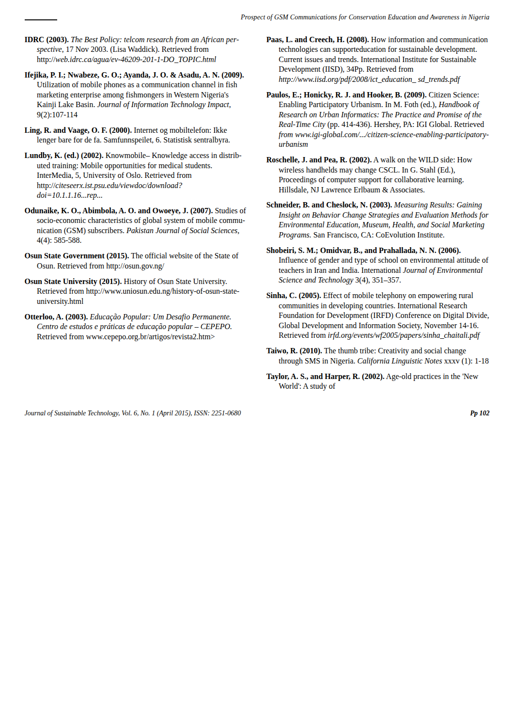Prospect of GSM Communications for Conservation Education and Awareness in Nigeria
IDRC (2003). The Best Policy: telcom research from an African perspective, 17 Nov 2003. (Lisa Waddick). Retrieved from http://web.idrc.ca/agua/ev-46209-201-1-DO_TOPIC.html
Ifejika, P. I.; Nwabeze, G. O.; Ayanda, J. O. & Asadu, A. N. (2009). Utilization of mobile phones as a communication channel in fish marketing enterprise among fishmongers in Western Nigeria's Kainji Lake Basin. Journal of Information Technology Impact, 9(2):107-114
Ling, R. and Vaage, O. F. (2000). Internet og mobiltelefon: Ikke lenger bare for de fa. Samfunnspeilet, 6. Statistisk sentralbyra.
Lundby, K. (ed.) (2002). Knowmobile– Knowledge access in distributed training: Mobile opportunities for medical students. InterMedia, 5, University of Oslo. Retrieved from http://citeseerx.ist.psu.edu/viewdoc/download?doi=10.1.1.16...rep...
Odunaike, K. O., Abimbola, A. O. and Owoeye, J. (2007). Studies of socio-economic characteristics of global system of mobile communication (GSM) subscribers. Pakistan Journal of Social Sciences, 4(4): 585-588.
Osun State Government (2015). The official website of the State of Osun. Retrieved from http://osun.gov.ng/
Osun State University (2015). History of Osun State University. Retrieved from http://www.uniosun.edu.ng/history-of-osun-state-university.html
Otterloo, A. (2003). Educação Popular: Um Desafio Permanente. Centro de estudos e práticas de educação popular – CEPEPO. Retrieved from www.cepepo.org.br/artigos/revista2.htm>
Paas, L. and Creech, H. (2008). How information and communication technologies can supporteducation for sustainable development. Current issues and trends. International Institute for Sustainable Development (IISD), 34Pp. Retrieved from http://www.iisd.org/pdf/2008/ict_education_ sd_trends.pdf
Paulos, E.; Honicky, R. J. and Hooker, B. (2009). Citizen Science: Enabling Participatory Urbanism. In M. Foth (ed.), Handbook of Research on Urban Informatics: The Practice and Promise of the Real-Time City (pp. 414-436). Hershey, PA: IGI Global. Retrieved from www.igi-global.com/.../citizen-science-enabling-participatory-urbanism
Roschelle, J. and Pea, R. (2002). A walk on the WILD side: How wireless handhelds may change CSCL. In G. Stahl (Ed.), Proceedings of computer support for collaborative learning. Hillsdale, NJ Lawrence Erlbaum & Associates.
Schneider, B. and Cheslock, N. (2003). Measuring Results: Gaining Insight on Behavior Change Strategies and Evaluation Methods for Environmental Education, Museum, Health, and Social Marketing Programs. San Francisco, CA: CoEvolution Institute.
Shobeiri, S. M.; Omidvar, B., and Prahallada, N. N. (2006). Influence of gender and type of school on environmental attitude of teachers in Iran and India. International Journal of Environmental Science and Technology 3(4), 351–357.
Sinha, C. (2005). Effect of mobile telephony on empowering rural communities in developing countries. International Research Foundation for Development (IRFD) Conference on Digital Divide, Global Development and Information Society, November 14-16. Retrieved from irfd.org/events/wf2005/papers/sinha_chaitali.pdf
Taiwo, R. (2010). The thumb tribe: Creativity and social change through SMS in Nigeria. California Linguistic Notes xxxv (1): 1-18
Taylor, A. S., and Harper, R. (2002). Age-old practices in the 'New World': A study of
Journal of Sustainable Technology, Vol. 6, No. 1 (April 2015), ISSN: 2251-0680 Pp 102